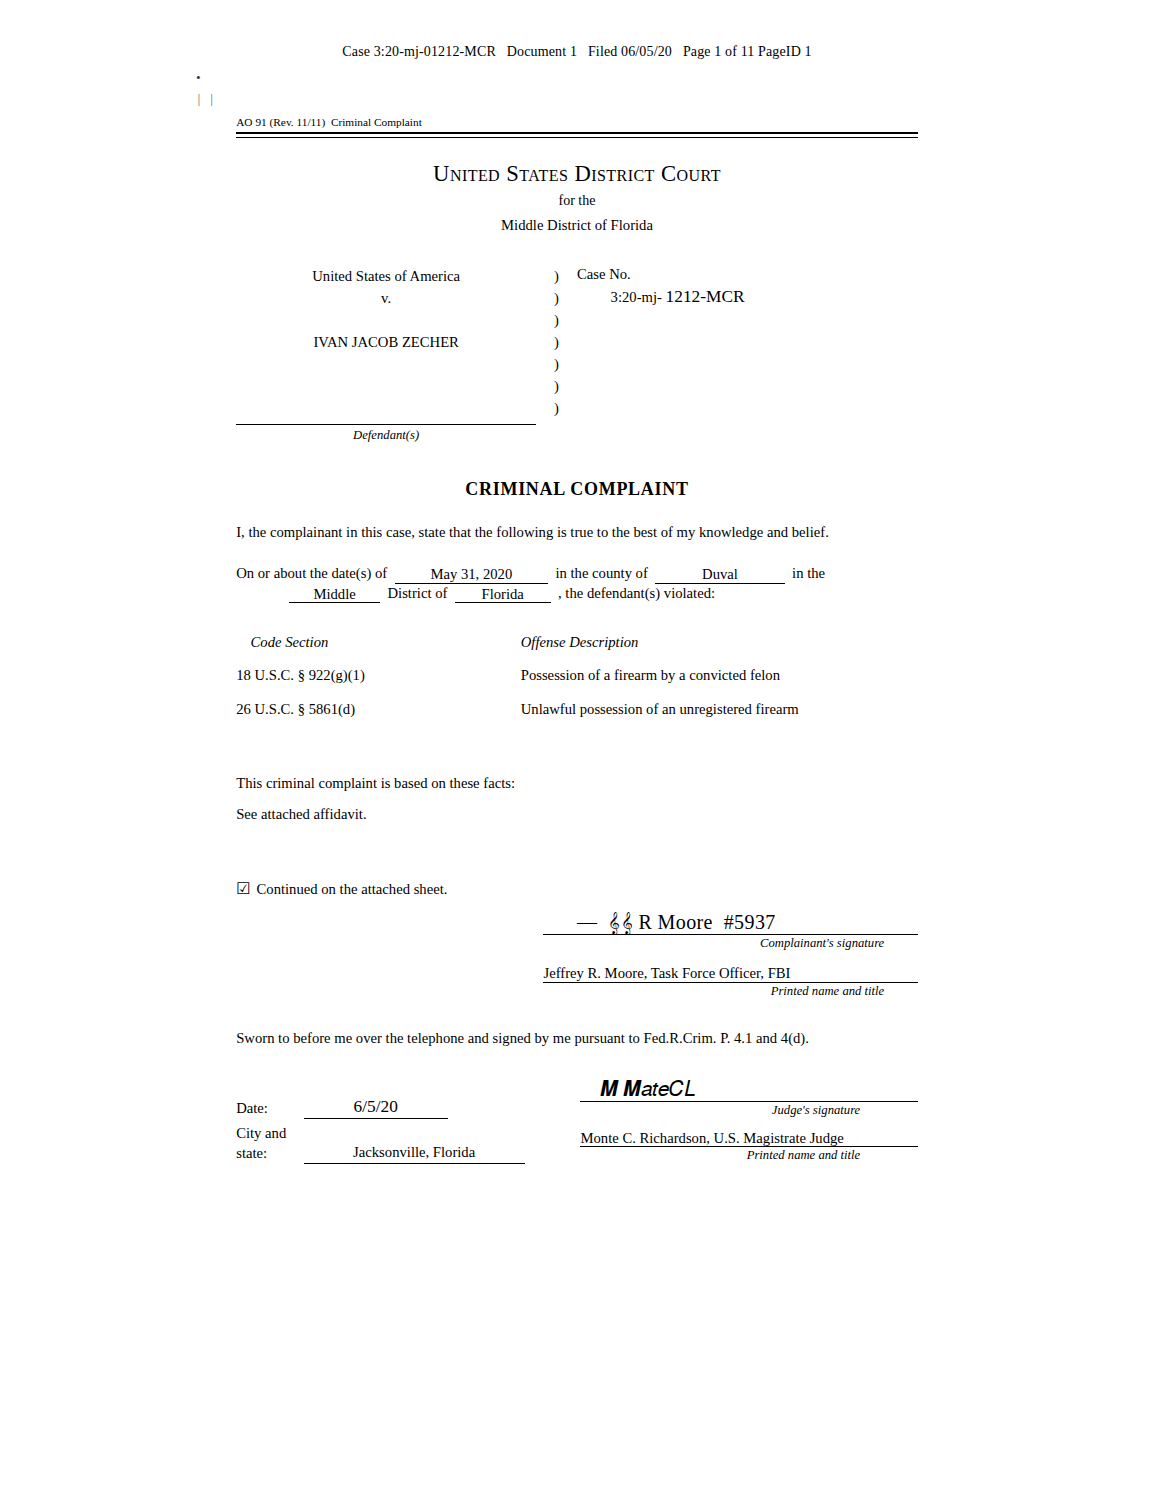•
| |
Case 3:20-mj-01212-MCR Document 1 Filed 06/05/20 Page 1 of 11 PageID 1
AO 91 (Rev. 11/11) Criminal Complaint
United States District Court
for the
Middle District of Florida
| United States of America v. IVAN JACOB ZECHER | ) ) ) ) ) ) ) | Case No. 3:20-mj- 1212-MCR |
Defendant(s)
CRIMINAL COMPLAINT
I, the complainant in this case, state that the following is true to the best of my knowledge and belief.
On or about the date(s) of May 31, 2020 in the county of Duval in the
Middle District of Florida , the defendant(s) violated:
| Code Section | Offense Description |
| --- | --- |
| 18 U.S.C. § 922(g)(1) | Possession of a firearm by a convicted felon |
| 26 U.S.C. § 5861(d) | Unlawful possession of an unregistered firearm |
This criminal complaint is based on these facts:
See attached affidavit.
☑Continued on the attached sheet.
— 𝄞𝄞 R Moore #5937
Complainant's signature
Jeffrey R. Moore, Task Force Officer, FBI
Printed name and title
Sworn to before me over the telephone and signed by me pursuant to Fed.R.Crim. P. 4.1 and 4(d).
| Date: | 6/5/20 | | 𝑴 𝑴𝑎𝑡𝑒𝐶𝐿 Judge's signature |
| City and state: | Jacksonville, Florida | | Monte C. Richardson, U.S. Magistrate Judge Printed name and title |